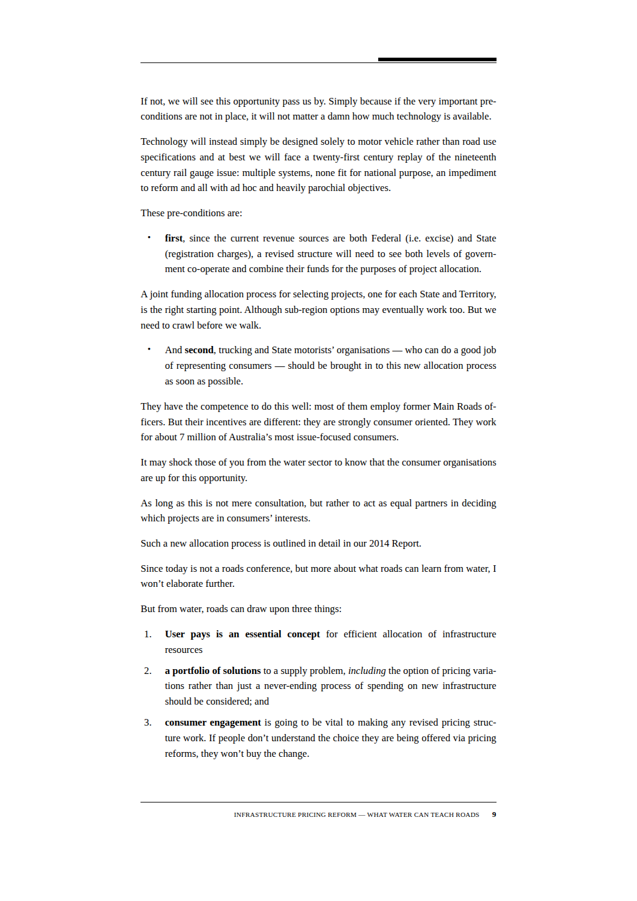If not, we will see this opportunity pass us by. Simply because if the very important pre-conditions are not in place, it will not matter a damn how much technology is available.
Technology will instead simply be designed solely to motor vehicle rather than road use specifications and at best we will face a twenty-first century replay of the nineteenth century rail gauge issue: multiple systems, none fit for national purpose, an impediment to reform and all with ad hoc and heavily parochial objectives.
These pre-conditions are:
first, since the current revenue sources are both Federal (i.e. excise) and State (registration charges), a revised structure will need to see both levels of government co-operate and combine their funds for the purposes of project allocation.
A joint funding allocation process for selecting projects, one for each State and Territory, is the right starting point. Although sub-region options may eventually work too. But we need to crawl before we walk.
And second, trucking and State motorists’ organisations — who can do a good job of representing consumers — should be brought in to this new allocation process as soon as possible.
They have the competence to do this well: most of them employ former Main Roads officers. But their incentives are different: they are strongly consumer oriented. They work for about 7 million of Australia’s most issue-focused consumers.
It may shock those of you from the water sector to know that the consumer organisations are up for this opportunity.
As long as this is not mere consultation, but rather to act as equal partners in deciding which projects are in consumers’ interests.
Such a new allocation process is outlined in detail in our 2014 Report.
Since today is not a roads conference, but more about what roads can learn from water, I won’t elaborate further.
But from water, roads can draw upon three things:
User pays is an essential concept for efficient allocation of infrastructure resources
a portfolio of solutions to a supply problem, including the option of pricing variations rather than just a never-ending process of spending on new infrastructure should be considered; and
consumer engagement is going to be vital to making any revised pricing structure work. If people don’t understand the choice they are being offered via pricing reforms, they won’t buy the change.
Infrastructure pricing reform — what water can teach roads 9